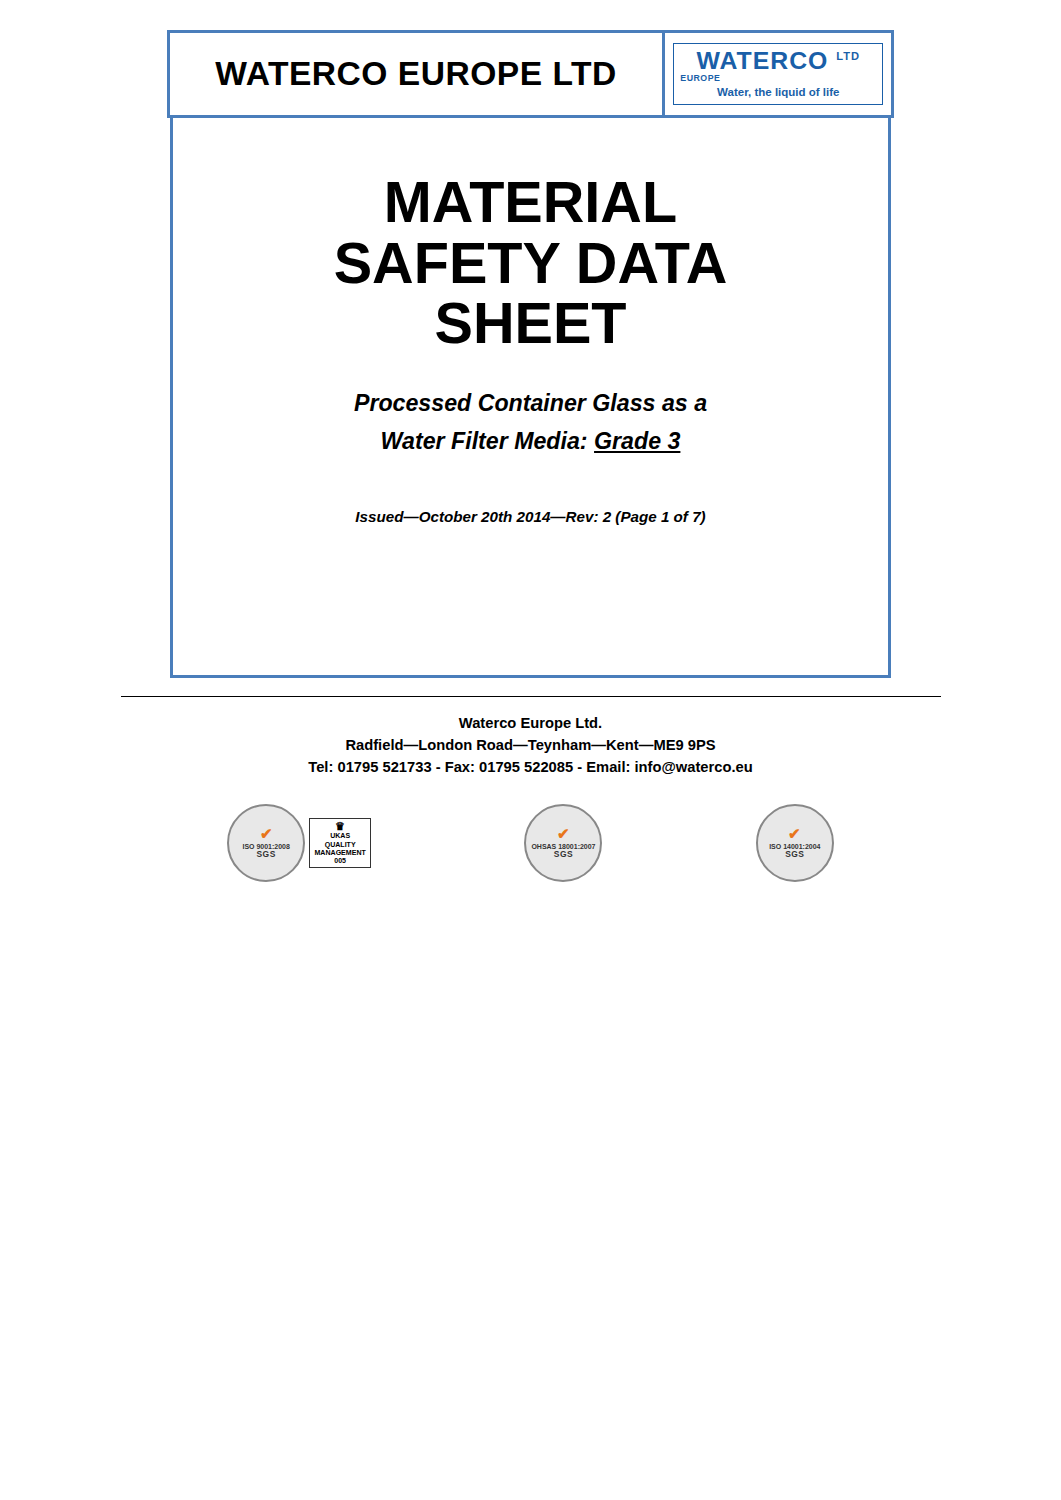WATERCO EUROPE LTD
WATERCO LTD
EUROPE Water, the liquid of life
MATERIAL
SAFETY DATA
SHEET
Processed Container Glass as a
Water Filter Media: Grade 3
Issued—October 20th 2014—Rev: 2 (Page 1 of 7)
Waterco Europe Ltd.
Radfield—London Road—Teynham—Kent—ME9 9PS
Tel: 01795 521733 - Fax: 01795 522085 - Email: info@waterco.eu
✔ ISO 9001:2008 SGS
♛
UKAS
QUALITY
MANAGEMENT
005
✔ OHSAS 18001:2007 SGS
✔ ISO 14001:2004 SGS